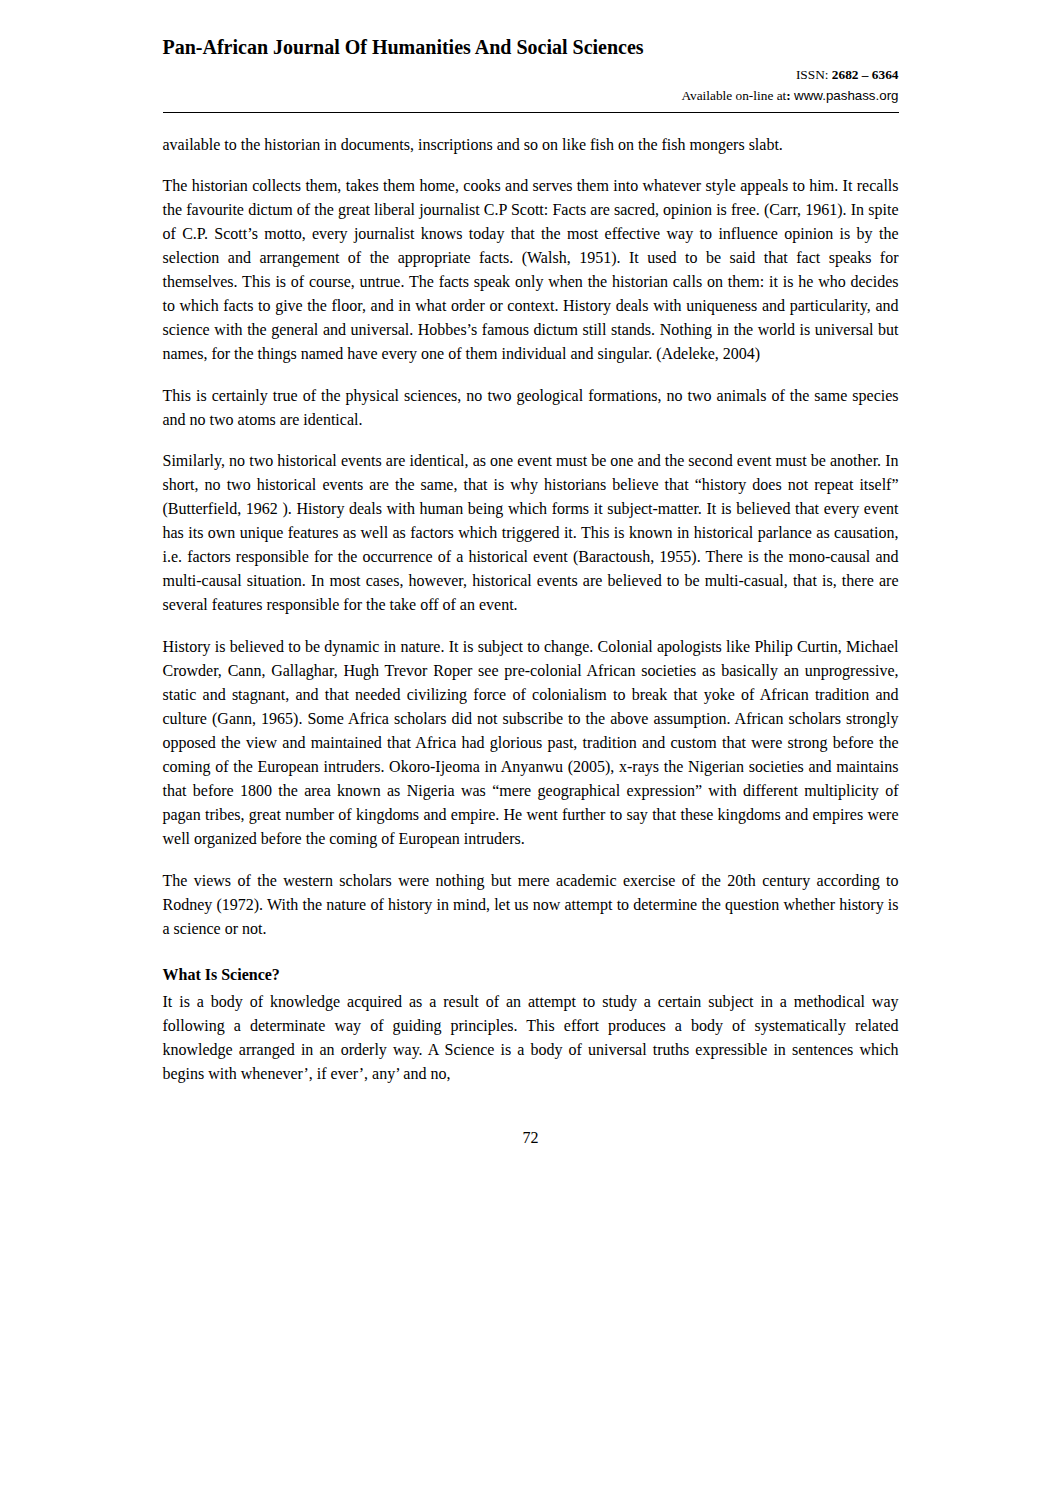Pan-African Journal Of Humanities And Social Sciences
ISSN: 2682 – 6364
Available on-line at: www.pashass.org
available to the historian in documents, inscriptions and so on like fish on the fish mongers slabt.
The historian collects them, takes them home, cooks and serves them into whatever style appeals to him. It recalls the favourite dictum of the great liberal journalist C.P Scott: Facts are sacred, opinion is free. (Carr, 1961). In spite of C.P. Scott’s motto, every journalist knows today that the most effective way to influence opinion is by the selection and arrangement of the appropriate facts. (Walsh, 1951). It used to be said that fact speaks for themselves. This is of course, untrue. The facts speak only when the historian calls on them: it is he who decides to which facts to give the floor, and in what order or context. History deals with uniqueness and particularity, and science with the general and universal. Hobbes’s famous dictum still stands. Nothing in the world is universal but names, for the things named have every one of them individual and singular. (Adeleke, 2004)
This is certainly true of the physical sciences, no two geological formations, no two animals of the same species and no two atoms are identical.
Similarly, no two historical events are identical, as one event must be one and the second event must be another. In short, no two historical events are the same, that is why historians believe that “history does not repeat itself” (Butterfield, 1962 ). History deals with human being which forms it subject-matter. It is believed that every event has its own unique features as well as factors which triggered it. This is known in historical parlance as causation, i.e. factors responsible for the occurrence of a historical event (Baractoush, 1955). There is the mono-causal and multi-causal situation. In most cases, however, historical events are believed to be multi-casual, that is, there are several features responsible for the take off of an event.
History is believed to be dynamic in nature. It is subject to change. Colonial apologists like Philip Curtin, Michael Crowder, Cann, Gallaghar, Hugh Trevor Roper see pre-colonial African societies as basically an unprogressive, static and stagnant, and that needed civilizing force of colonialism to break that yoke of African tradition and culture (Gann, 1965). Some Africa scholars did not subscribe to the above assumption. African scholars strongly opposed the view and maintained that Africa had glorious past, tradition and custom that were strong before the coming of the European intruders. Okoro-Ijeoma in Anyanwu (2005), x-rays the Nigerian societies and maintains that before 1800 the area known as Nigeria was “mere geographical expression” with different multiplicity of pagan tribes, great number of kingdoms and empire. He went further to say that these kingdoms and empires were well organized before the coming of European intruders.
The views of the western scholars were nothing but mere academic exercise of the 20th century according to Rodney (1972). With the nature of history in mind, let us now attempt to determine the question whether history is a science or not.
What Is Science?
It is a body of knowledge acquired as a result of an attempt to study a certain subject in a methodical way following a determinate way of guiding principles. This effort produces a body of systematically related knowledge arranged in an orderly way. A Science is a body of universal truths expressible in sentences which begins with whenever’, if ever’, any’ and no,
72